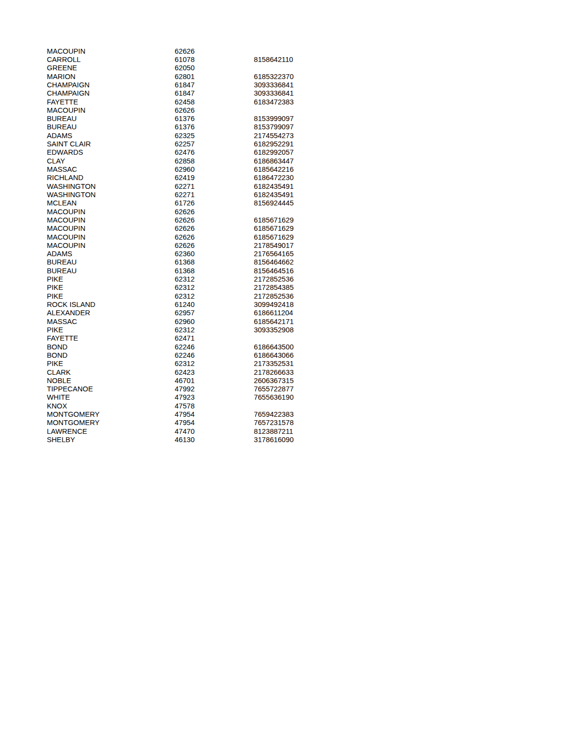| MACOUPIN | 62626 | |
| CARROLL | 61078 | 8158642110 |
| GREENE | 62050 | |
| MARION | 62801 | 6185322370 |
| CHAMPAIGN | 61847 | 3093336841 |
| CHAMPAIGN | 61847 | 3093336841 |
| FAYETTE | 62458 | 6183472383 |
| MACOUPIN | 62626 | |
| BUREAU | 61376 | 8153999097 |
| BUREAU | 61376 | 8153799097 |
| ADAMS | 62325 | 2174554273 |
| SAINT CLAIR | 62257 | 6182952291 |
| EDWARDS | 62476 | 6182992057 |
| CLAY | 62858 | 6186863447 |
| MASSAC | 62960 | 6185642216 |
| RICHLAND | 62419 | 6186472230 |
| WASHINGTON | 62271 | 6182435491 |
| WASHINGTON | 62271 | 6182435491 |
| MCLEAN | 61726 | 8156924445 |
| MACOUPIN | 62626 | |
| MACOUPIN | 62626 | 6185671629 |
| MACOUPIN | 62626 | 6185671629 |
| MACOUPIN | 62626 | 6185671629 |
| MACOUPIN | 62626 | 2178549017 |
| ADAMS | 62360 | 2176564165 |
| BUREAU | 61368 | 8156464662 |
| BUREAU | 61368 | 8156464516 |
| PIKE | 62312 | 2172852536 |
| PIKE | 62312 | 2172854385 |
| PIKE | 62312 | 2172852536 |
| ROCK ISLAND | 61240 | 3099492418 |
| ALEXANDER | 62957 | 6186611204 |
| MASSAC | 62960 | 6185642171 |
| PIKE | 62312 | 3093352908 |
| FAYETTE | 62471 | |
| BOND | 62246 | 6186643500 |
| BOND | 62246 | 6186643066 |
| PIKE | 62312 | 2173352531 |
| CLARK | 62423 | 2178266633 |
| NOBLE | 46701 | 2606367315 |
| TIPPECANOE | 47992 | 7655722877 |
| WHITE | 47923 | 7655636190 |
| KNOX | 47578 | |
| MONTGOMERY | 47954 | 7659422383 |
| MONTGOMERY | 47954 | 7657231578 |
| LAWRENCE | 47470 | 8123887211 |
| SHELBY | 46130 | 3178616090 |